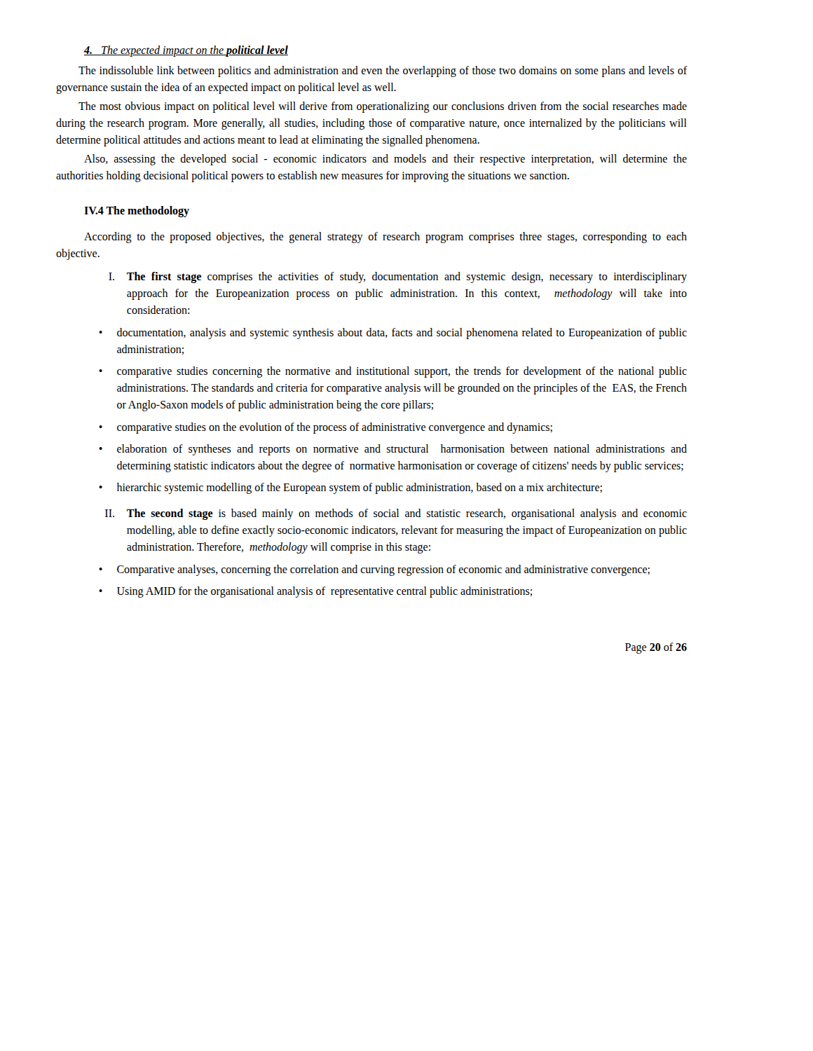4. The expected impact on the political level
The indissoluble link between politics and administration and even the overlapping of those two domains on some plans and levels of governance sustain the idea of an expected impact on political level as well.
The most obvious impact on political level will derive from operationalizing our conclusions driven from the social researches made during the research program. More generally, all studies, including those of comparative nature, once internalized by the politicians will determine political attitudes and actions meant to lead at eliminating the signalled phenomena.
Also, assessing the developed social - economic indicators and models and their respective interpretation, will determine the authorities holding decisional political powers to establish new measures for improving the situations we sanction.
IV.4 The methodology
According to the proposed objectives, the general strategy of research program comprises three stages, corresponding to each objective.
The first stage comprises the activities of study, documentation and systemic design, necessary to interdisciplinary approach for the Europeanization process on public administration. In this context, methodology will take into consideration:
documentation, analysis and systemic synthesis about data, facts and social phenomena related to Europeanization of public administration;
comparative studies concerning the normative and institutional support, the trends for development of the national public administrations. The standards and criteria for comparative analysis will be grounded on the principles of the EAS, the French or Anglo-Saxon models of public administration being the core pillars;
comparative studies on the evolution of the process of administrative convergence and dynamics;
elaboration of syntheses and reports on normative and structural harmonisation between national administrations and determining statistic indicators about the degree of normative harmonisation or coverage of citizens' needs by public services;
hierarchic systemic modelling of the European system of public administration, based on a mix architecture;
The second stage is based mainly on methods of social and statistic research, organisational analysis and economic modelling, able to define exactly socio-economic indicators, relevant for measuring the impact of Europeanization on public administration. Therefore, methodology will comprise in this stage:
Comparative analyses, concerning the correlation and curving regression of economic and administrative convergence;
Using AMID for the organisational analysis of representative central public administrations;
Page 20 of 26